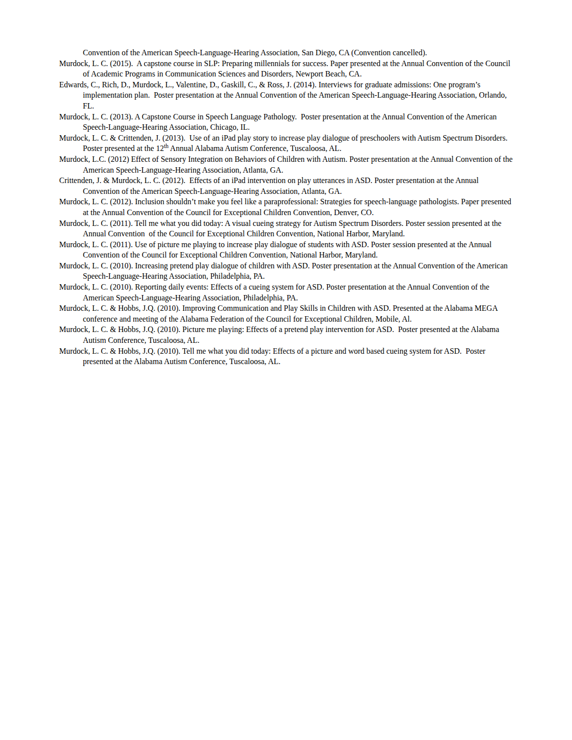Convention of the American Speech-Language-Hearing Association, San Diego, CA (Convention cancelled).
Murdock, L. C. (2015). A capstone course in SLP: Preparing millennials for success. Paper presented at the Annual Convention of the Council of Academic Programs in Communication Sciences and Disorders, Newport Beach, CA.
Edwards, C., Rich, D., Murdock, L., Valentine, D., Gaskill, C., & Ross, J. (2014). Interviews for graduate admissions: One program’s implementation plan. Poster presentation at the Annual Convention of the American Speech-Language-Hearing Association, Orlando, FL.
Murdock, L. C. (2013). A Capstone Course in Speech Language Pathology. Poster presentation at the Annual Convention of the American Speech-Language-Hearing Association, Chicago, IL.
Murdock, L. C. & Crittenden, J. (2013). Use of an iPad play story to increase play dialogue of preschoolers with Autism Spectrum Disorders. Poster presented at the 12th Annual Alabama Autism Conference, Tuscaloosa, AL.
Murdock, L.C. (2012) Effect of Sensory Integration on Behaviors of Children with Autism. Poster presentation at the Annual Convention of the American Speech-Language-Hearing Association, Atlanta, GA.
Crittenden, J. & Murdock, L. C. (2012). Effects of an iPad intervention on play utterances in ASD. Poster presentation at the Annual Convention of the American Speech-Language-Hearing Association, Atlanta, GA.
Murdock, L. C. (2012). Inclusion shouldn’t make you feel like a paraprofessional: Strategies for speech-language pathologists. Paper presented at the Annual Convention of the Council for Exceptional Children Convention, Denver, CO.
Murdock, L. C. (2011). Tell me what you did today: A visual cueing strategy for Autism Spectrum Disorders. Poster session presented at the Annual Convention of the Council for Exceptional Children Convention, National Harbor, Maryland.
Murdock, L. C. (2011). Use of picture me playing to increase play dialogue of students with ASD. Poster session presented at the Annual Convention of the Council for Exceptional Children Convention, National Harbor, Maryland.
Murdock, L. C. (2010). Increasing pretend play dialogue of children with ASD. Poster presentation at the Annual Convention of the American Speech-Language-Hearing Association, Philadelphia, PA.
Murdock, L. C. (2010). Reporting daily events: Effects of a cueing system for ASD. Poster presentation at the Annual Convention of the American Speech-Language-Hearing Association, Philadelphia, PA.
Murdock, L. C. & Hobbs, J.Q. (2010). Improving Communication and Play Skills in Children with ASD. Presented at the Alabama MEGA conference and meeting of the Alabama Federation of the Council for Exceptional Children, Mobile, Al.
Murdock, L. C. & Hobbs, J.Q. (2010). Picture me playing: Effects of a pretend play intervention for ASD. Poster presented at the Alabama Autism Conference, Tuscaloosa, AL.
Murdock, L. C. & Hobbs, J.Q. (2010). Tell me what you did today: Effects of a picture and word based cueing system for ASD. Poster presented at the Alabama Autism Conference, Tuscaloosa, AL.